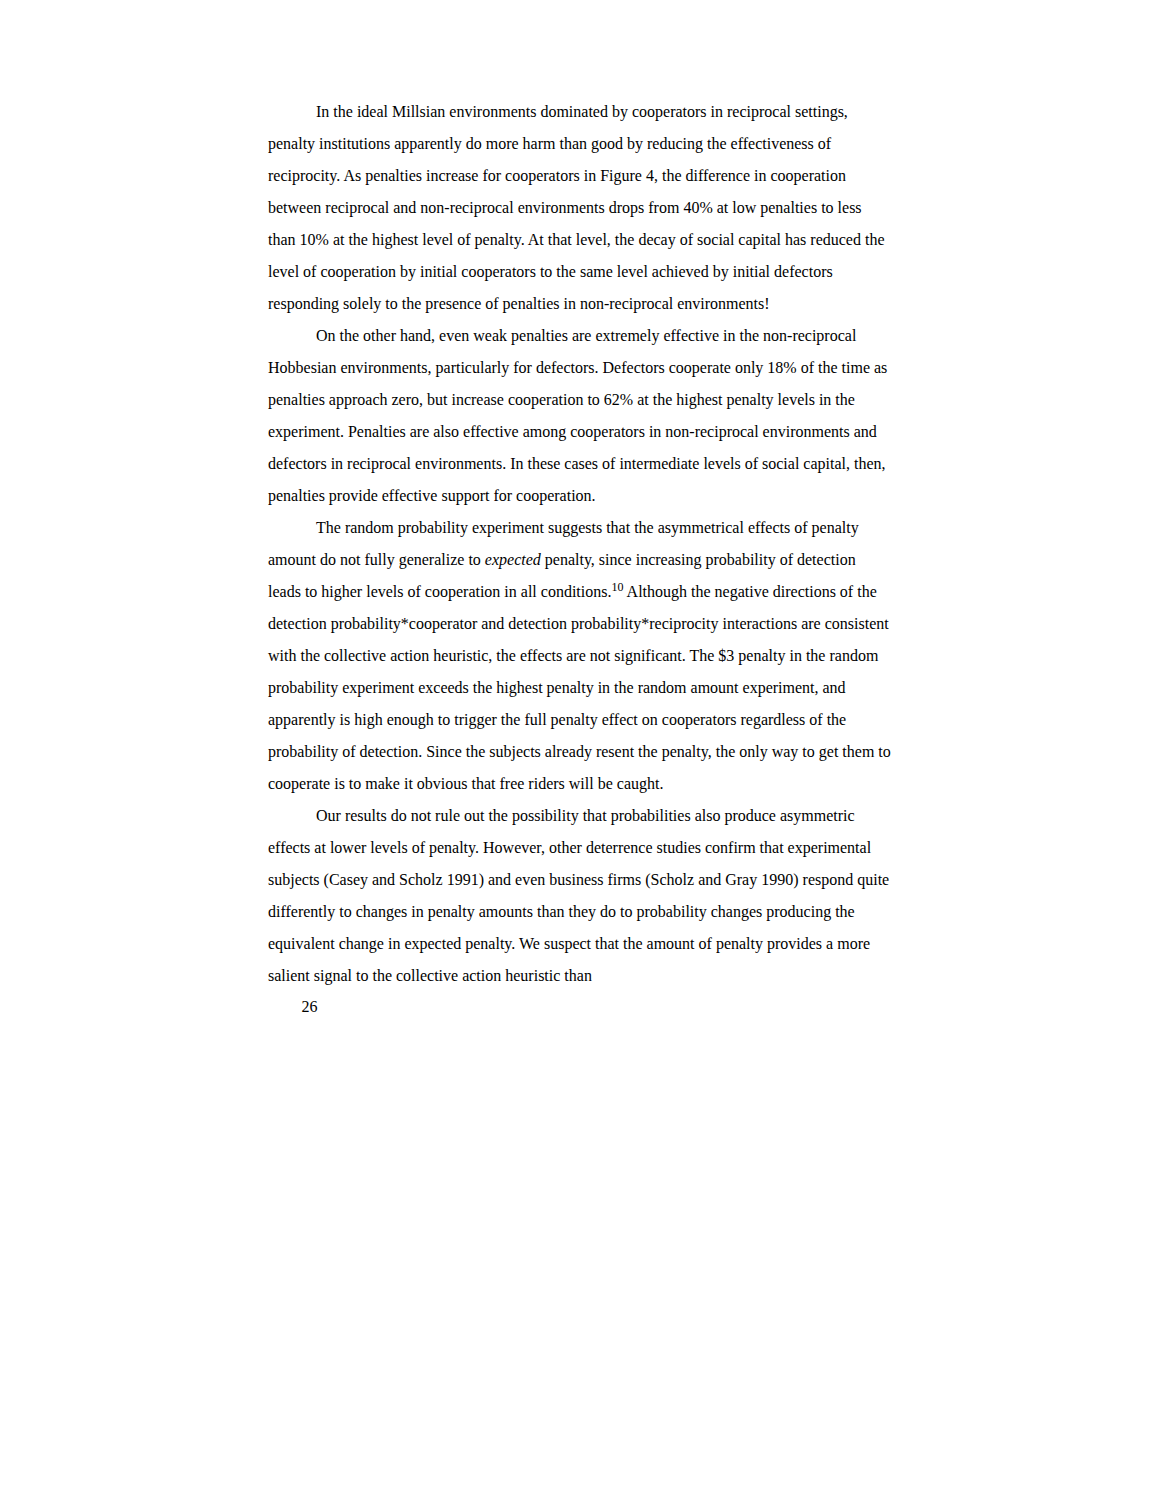In the ideal Millsian environments dominated by cooperators in reciprocal settings, penalty institutions apparently do more harm than good by reducing the effectiveness of reciprocity. As penalties increase for cooperators in Figure 4, the difference in cooperation between reciprocal and non-reciprocal environments drops from 40% at low penalties to less than 10% at the highest level of penalty. At that level, the decay of social capital has reduced the level of cooperation by initial cooperators to the same level achieved by initial defectors responding solely to the presence of penalties in non-reciprocal environments!
On the other hand, even weak penalties are extremely effective in the non-reciprocal Hobbesian environments, particularly for defectors. Defectors cooperate only 18% of the time as penalties approach zero, but increase cooperation to 62% at the highest penalty levels in the experiment. Penalties are also effective among cooperators in non-reciprocal environments and defectors in reciprocal environments. In these cases of intermediate levels of social capital, then, penalties provide effective support for cooperation.
The random probability experiment suggests that the asymmetrical effects of penalty amount do not fully generalize to expected penalty, since increasing probability of detection leads to higher levels of cooperation in all conditions.10 Although the negative directions of the detection probability*cooperator and detection probability*reciprocity interactions are consistent with the collective action heuristic, the effects are not significant. The $3 penalty in the random probability experiment exceeds the highest penalty in the random amount experiment, and apparently is high enough to trigger the full penalty effect on cooperators regardless of the probability of detection. Since the subjects already resent the penalty, the only way to get them to cooperate is to make it obvious that free riders will be caught.
Our results do not rule out the possibility that probabilities also produce asymmetric effects at lower levels of penalty. However, other deterrence studies confirm that experimental subjects (Casey and Scholz 1991) and even business firms (Scholz and Gray 1990) respond quite differently to changes in penalty amounts than they do to probability changes producing the equivalent change in expected penalty. We suspect that the amount of penalty provides a more salient signal to the collective action heuristic than
26